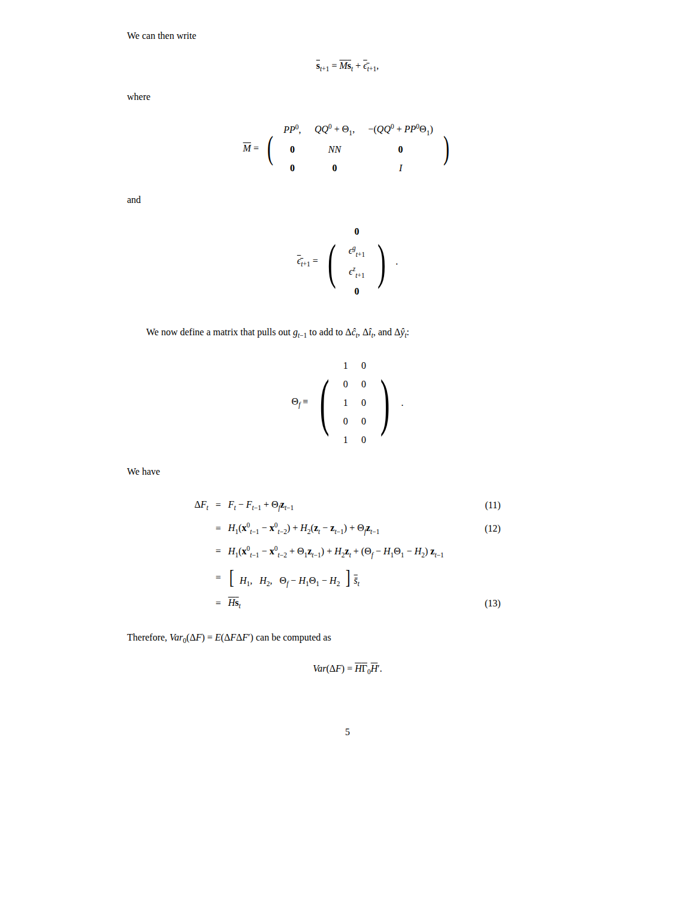We can then write
st+1 = Mst + ϵ̄t+1,
where
M = (
| PP 0 , | QQ 0 + Θ 1 , | −( QQ 0 + PP 0 Θ 1 ) |
| 0 | NN | 0 |
| 0 | 0 | I |
)
and
ϵ̄t+1 = (
| 0 |
| ϵ g t +1 |
| ϵ z t +1 |
| 0 |
) .
We now define a matrix that pulls out gt−1 to add to Δĉt, Δît, and Δŷt:
Θf ≡ (
| 1 | 0 |
| 0 | 0 |
| 1 | 0 |
| 0 | 0 |
| 1 | 0 |
) .
We have
| Δ F t | = | F t − F t −1 + Θ f z t −1 | (11) |
| | = | H 1 ( x 0 t −1 − x 0 t −2 ) + H 2 ( z t − z t −1 ) + Θ f z t −1 | (12) |
| | = | H 1 ( x 0 t −1 − x 0 t −2 + Θ 1 z t −1 ) + H 2 z t + (Θ f − H 1 Θ 1 − H 2 ) z t −1 | |
| | = | [ H 1 , H 2 , Θ f − H 1 Θ 1 − H 2 ] s̄ t | |
| | = | H s t | (13) |
Therefore, Var0(ΔF) = E(ΔFΔF′) can be computed as
Var(ΔF) = HΓ0H′.
5